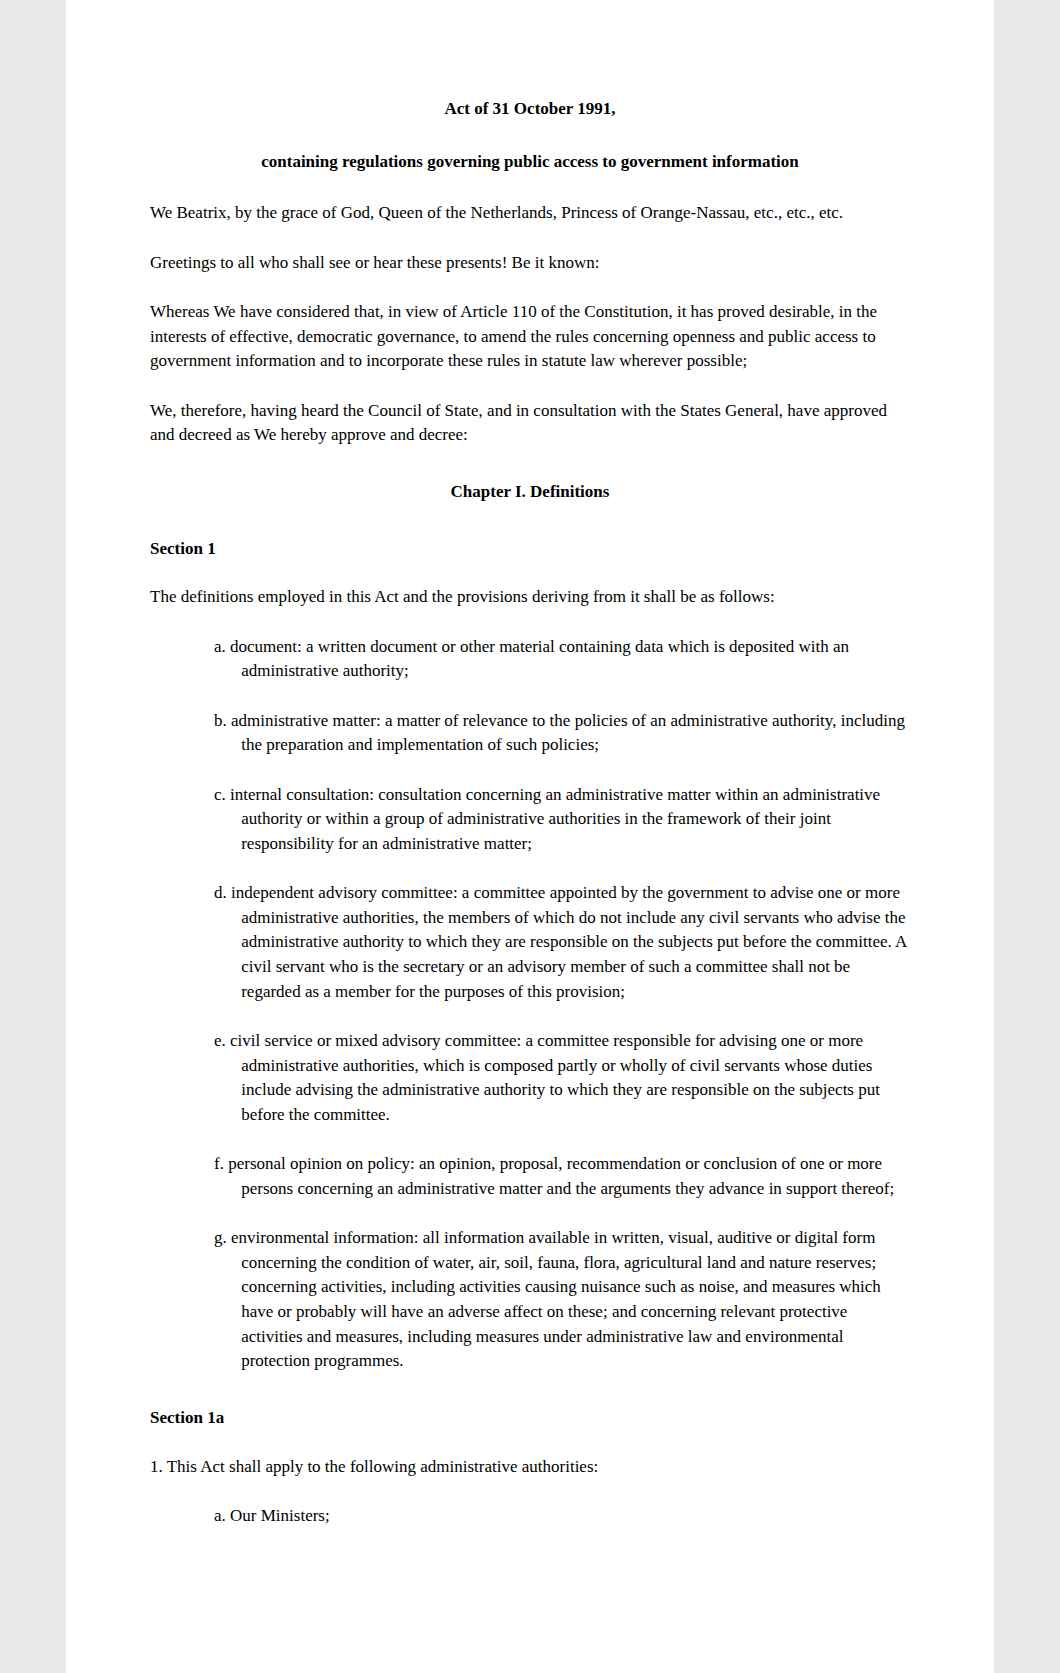Act of 31 October 1991, containing regulations governing public access to government information
We Beatrix, by the grace of God, Queen of the Netherlands, Princess of Orange-Nassau, etc., etc., etc.
Greetings to all who shall see or hear these presents! Be it known:
Whereas We have considered that, in view of Article 110 of the Constitution, it has proved desirable, in the interests of effective, democratic governance, to amend the rules concerning openness and public access to government information and to incorporate these rules in statute law wherever possible;
We, therefore, having heard the Council of State, and in consultation with the States General, have approved and decreed as We hereby approve and decree:
Chapter I. Definitions
Section 1
The definitions employed in this Act and the provisions deriving from it shall be as follows:
a. document: a written document or other material containing data which is deposited with an administrative authority;
b. administrative matter: a matter of relevance to the policies of an administrative authority, including the preparation and implementation of such policies;
c. internal consultation: consultation concerning an administrative matter within an administrative authority or within a group of administrative authorities in the framework of their joint responsibility for an administrative matter;
d. independent advisory committee: a committee appointed by the government to advise one or more administrative authorities, the members of which do not include any civil servants who advise the administrative authority to which they are responsible on the subjects put before the committee. A civil servant who is the secretary or an advisory member of such a committee shall not be regarded as a member for the purposes of this provision;
e. civil service or mixed advisory committee: a committee responsible for advising one or more administrative authorities, which is composed partly or wholly of civil servants whose duties include advising the administrative authority to which they are responsible on the subjects put before the committee.
f. personal opinion on policy: an opinion, proposal, recommendation or conclusion of one or more persons concerning an administrative matter and the arguments they advance in support thereof;
g. environmental information: all information available in written, visual, auditive or digital form concerning the condition of water, air, soil, fauna, flora, agricultural land and nature reserves; concerning activities, including activities causing nuisance such as noise, and measures which have or probably will have an adverse affect on these; and concerning relevant protective activities and measures, including measures under administrative law and environmental protection programmes.
Section 1a
1. This Act shall apply to the following administrative authorities:
a. Our Ministers;